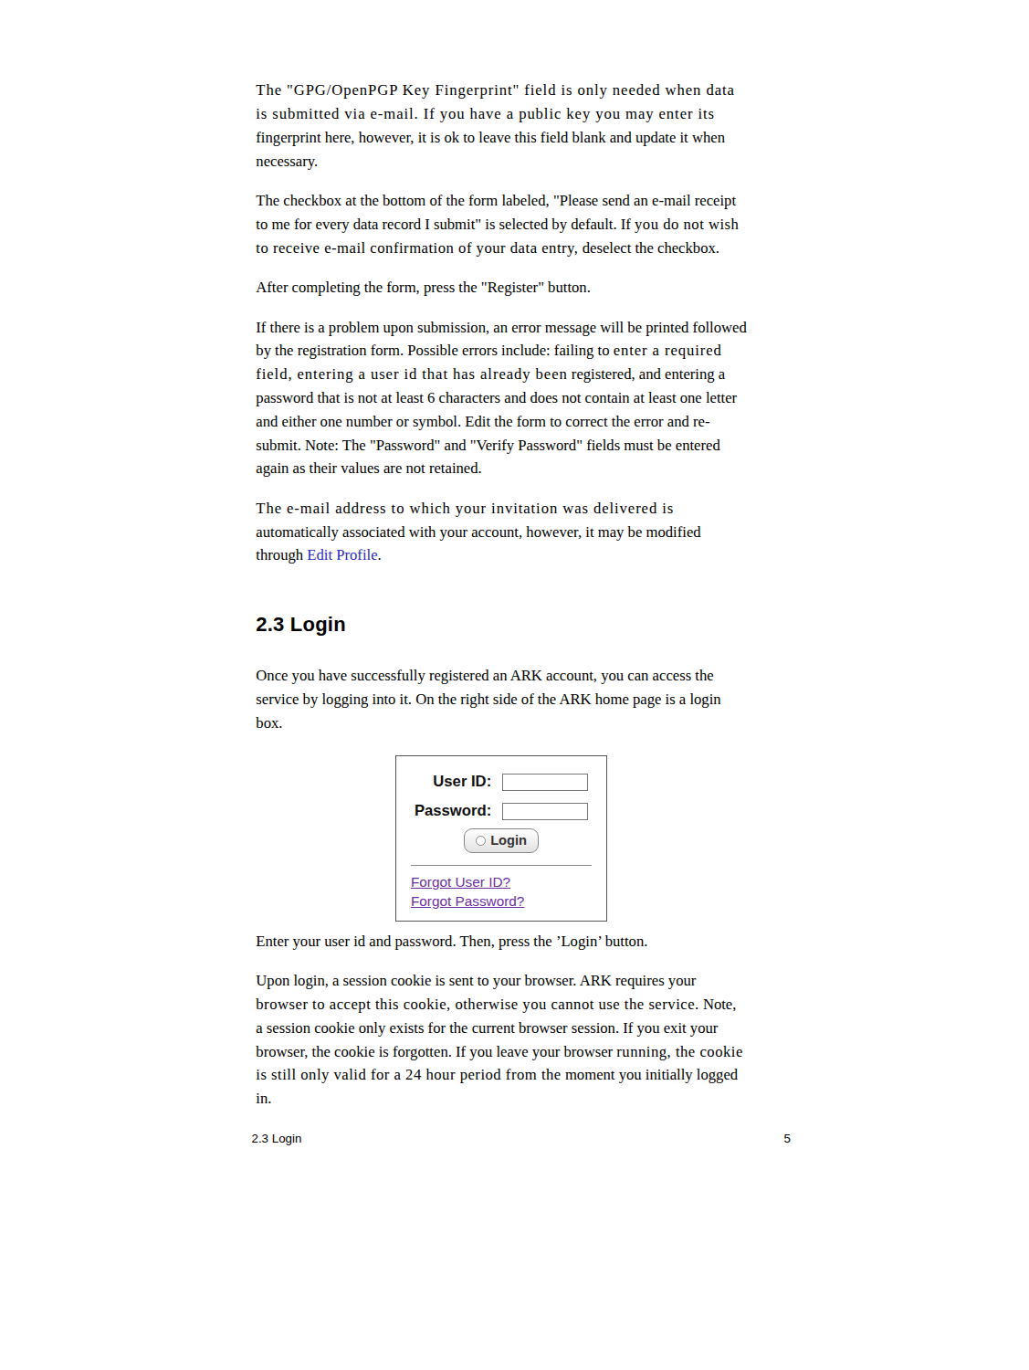The "GPG/OpenPGP Key Fingerprint" field is only needed when data is submitted via e-mail. If you have a public key you may enter its fingerprint here, however, it is ok to leave this field blank and update it when necessary.
The checkbox at the bottom of the form labeled, "Please send an e-mail receipt to me for every data record I submit" is selected by default. If you do not wish to receive e-mail confirmation of your data entry, deselect the checkbox.
After completing the form, press the "Register" button.
If there is a problem upon submission, an error message will be printed followed by the registration form. Possible errors include: failing to enter a required field, entering a user id that has already been registered, and entering a password that is not at least 6 characters and does not contain at least one letter and either one number or symbol. Edit the form to correct the error and re-submit. Note: The "Password" and "Verify Password" fields must be entered again as their values are not retained.
The e-mail address to which your invitation was delivered is automatically associated with your account, however, it may be modified through Edit Profile.
2.3 Login
Once you have successfully registered an ARK account, you can access the service by logging into it. On the right side of the ARK home page is a login box.
| User ID: | |
| Password: | |
| Login |
Forgot User ID?
Forgot Password?
Enter your user id and password. Then, press the ’Login’ button.
Upon login, a session cookie is sent to your browser. ARK requires your browser to accept this cookie, otherwise you cannot use the service. Note, a session cookie only exists for the current browser session. If you exit your browser, the cookie is forgotten. If you leave your browser running, the cookie is still only valid for a 24 hour period from the moment you initially logged in.
2.3 Login 5